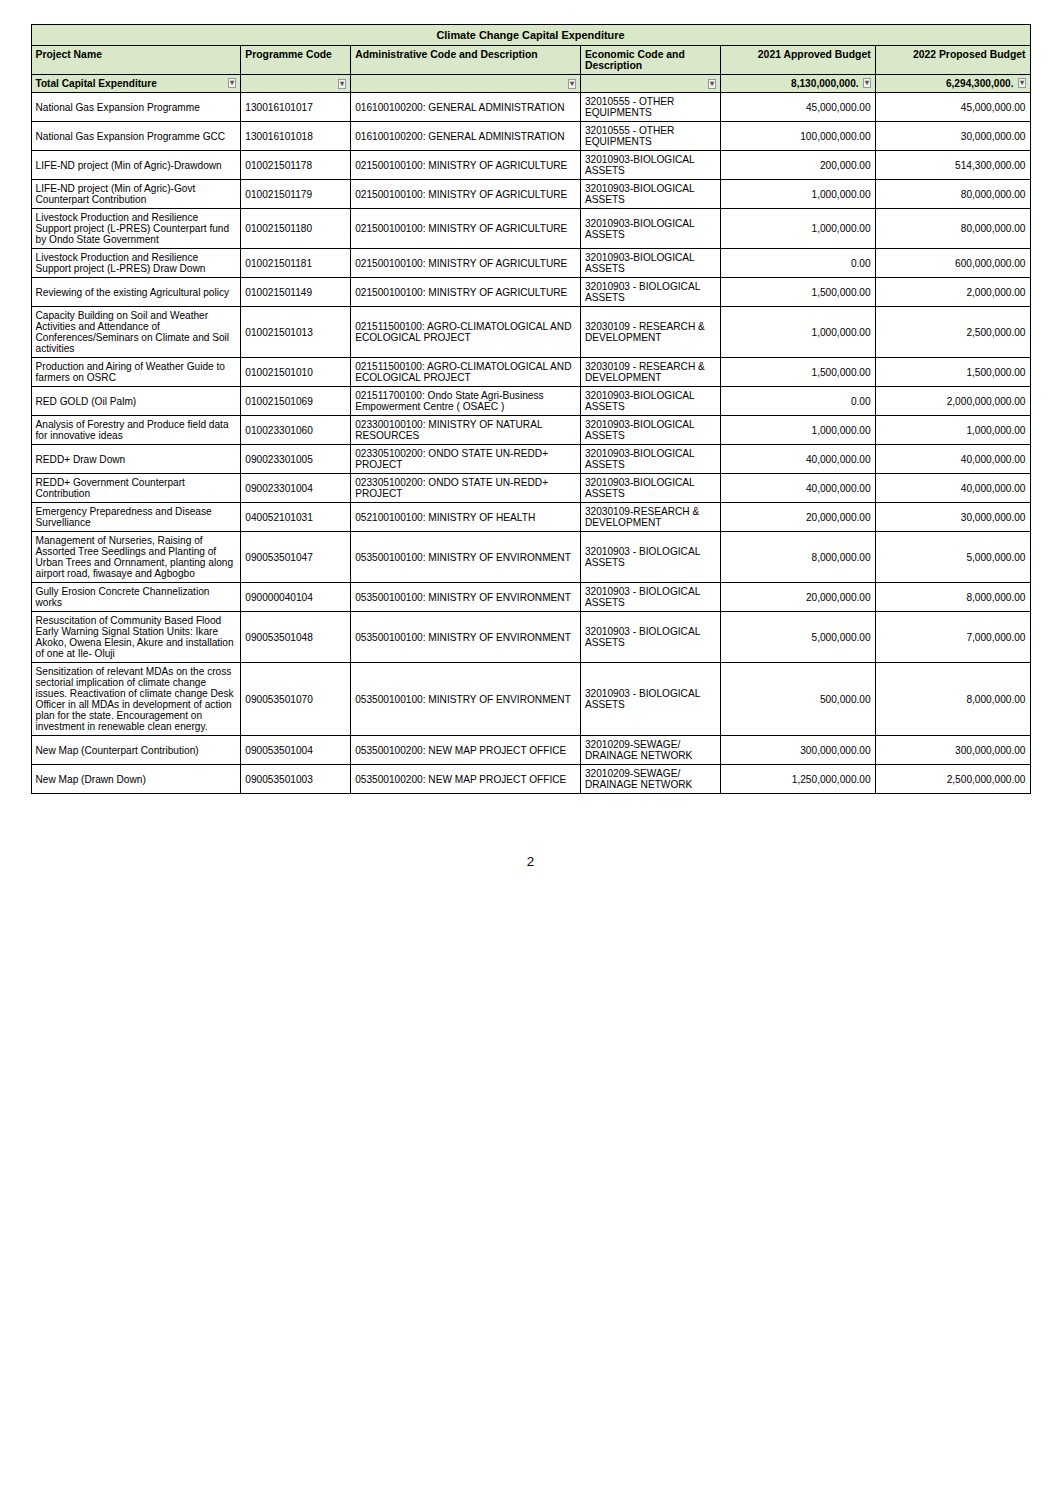Climate Change Capital Expenditure
| Project Name | Programme Code | Administrative Code and Description | Economic Code and Description | 2021 Approved Budget | 2022 Proposed Budget |
| --- | --- | --- | --- | --- | --- |
| Total Capital Expenditure ▾ | ▾ | ▾ | ▾ | 8,130,000,000. ▾ | 6,294,300,000. ▾ |
| National Gas Expansion Programme | 130016101017 | 016100100200: GENERAL ADMINISTRATION | 32010555 - OTHER EQUIPMENTS | 45,000,000.00 | 45,000,000.00 |
| National Gas Expansion Programme GCC | 130016101018 | 016100100200: GENERAL ADMINISTRATION | 32010555 - OTHER EQUIPMENTS | 100,000,000.00 | 30,000,000.00 |
| LIFE-ND project (Min of Agric)-Drawdown | 010021501178 | 021500100100: MINISTRY OF AGRICULTURE | 32010903-BIOLOGICAL ASSETS | 200,000.00 | 514,300,000.00 |
| LIFE-ND project (Min of Agric)-Govt Counterpart Contribution | 010021501179 | 021500100100: MINISTRY OF AGRICULTURE | 32010903-BIOLOGICAL ASSETS | 1,000,000.00 | 80,000,000.00 |
| Livestock Production and Resilience Support project (L-PRES) Counterpart fund by Ondo State Government | 010021501180 | 021500100100: MINISTRY OF AGRICULTURE | 32010903-BIOLOGICAL ASSETS | 1,000,000.00 | 80,000,000.00 |
| Livestock Production and Resilience Support project (L-PRES) Draw Down | 010021501181 | 021500100100: MINISTRY OF AGRICULTURE | 32010903-BIOLOGICAL ASSETS | 0.00 | 600,000,000.00 |
| Reviewing of the existing Agricultural policy | 010021501149 | 021500100100: MINISTRY OF AGRICULTURE | 32010903 - BIOLOGICAL ASSETS | 1,500,000.00 | 2,000,000.00 |
| Capacity Building on Soil and Weather Activities and Attendance of Conferences/Seminars on Climate and Soil activities | 010021501013 | 021511500100: AGRO-CLIMATOLOGICAL AND ECOLOGICAL PROJECT | 32030109 - RESEARCH & DEVELOPMENT | 1,000,000.00 | 2,500,000.00 |
| Production and Airing of Weather Guide to farmers on OSRC | 010021501010 | 021511500100: AGRO-CLIMATOLOGICAL AND ECOLOGICAL PROJECT | 32030109 - RESEARCH & DEVELOPMENT | 1,500,000.00 | 1,500,000.00 |
| RED GOLD (Oil Palm) | 010021501069 | 021511700100: Ondo State Agri-Business Empowerment Centre ( OSAEC ) | 32010903-BIOLOGICAL ASSETS | 0.00 | 2,000,000,000.00 |
| Analysis of Forestry and Produce field data for innovative ideas | 010023301060 | 023300100100: MINISTRY OF NATURAL RESOURCES | 32010903-BIOLOGICAL ASSETS | 1,000,000.00 | 1,000,000.00 |
| REDD+ Draw Down | 090023301005 | 023305100200: ONDO STATE UN-REDD+ PROJECT | 32010903-BIOLOGICAL ASSETS | 40,000,000.00 | 40,000,000.00 |
| REDD+ Government Counterpart Contribution | 090023301004 | 023305100200: ONDO STATE UN-REDD+ PROJECT | 32010903-BIOLOGICAL ASSETS | 40,000,000.00 | 40,000,000.00 |
| Emergency Preparedness and Disease Survelliance | 040052101031 | 052100100100: MINISTRY OF HEALTH | 32030109-RESEARCH & DEVELOPMENT | 20,000,000.00 | 30,000,000.00 |
| Management of Nurseries, Raising of Assorted Tree Seedlings and Planting of Urban Trees and Ornnament, planting along airport road, fiwasaye and Agbogbo | 090053501047 | 053500100100: MINISTRY OF ENVIRONMENT | 32010903 - BIOLOGICAL ASSETS | 8,000,000.00 | 5,000,000.00 |
| Gully Erosion Concrete Channelization works | 090000040104 | 053500100100: MINISTRY OF ENVIRONMENT | 32010903 - BIOLOGICAL ASSETS | 20,000,000.00 | 8,000,000.00 |
| Resuscitation of Community Based Flood Early Warning Signal Station Units: Ikare Akoko, Owena Elesin, Akure and installation of one at Ile- Oluji | 090053501048 | 053500100100: MINISTRY OF ENVIRONMENT | 32010903 - BIOLOGICAL ASSETS | 5,000,000.00 | 7,000,000.00 |
| Sensitization of relevant MDAs on the cross sectorial implication of climate change issues. Reactivation of climate change Desk Officer in all MDAs in development of action plan for the state. Encouragement on investment in renewable clean energy. | 090053501070 | 053500100100: MINISTRY OF ENVIRONMENT | 32010903 - BIOLOGICAL ASSETS | 500,000.00 | 8,000,000.00 |
| New Map (Counterpart Contribution) | 090053501004 | 053500100200: NEW MAP PROJECT OFFICE | 32010209-SEWAGE/ DRAINAGE NETWORK | 300,000,000.00 | 300,000,000.00 |
| New Map (Drawn Down) | 090053501003 | 053500100200: NEW MAP PROJECT OFFICE | 32010209-SEWAGE/ DRAINAGE NETWORK | 1,250,000,000.00 | 2,500,000,000.00 |
2